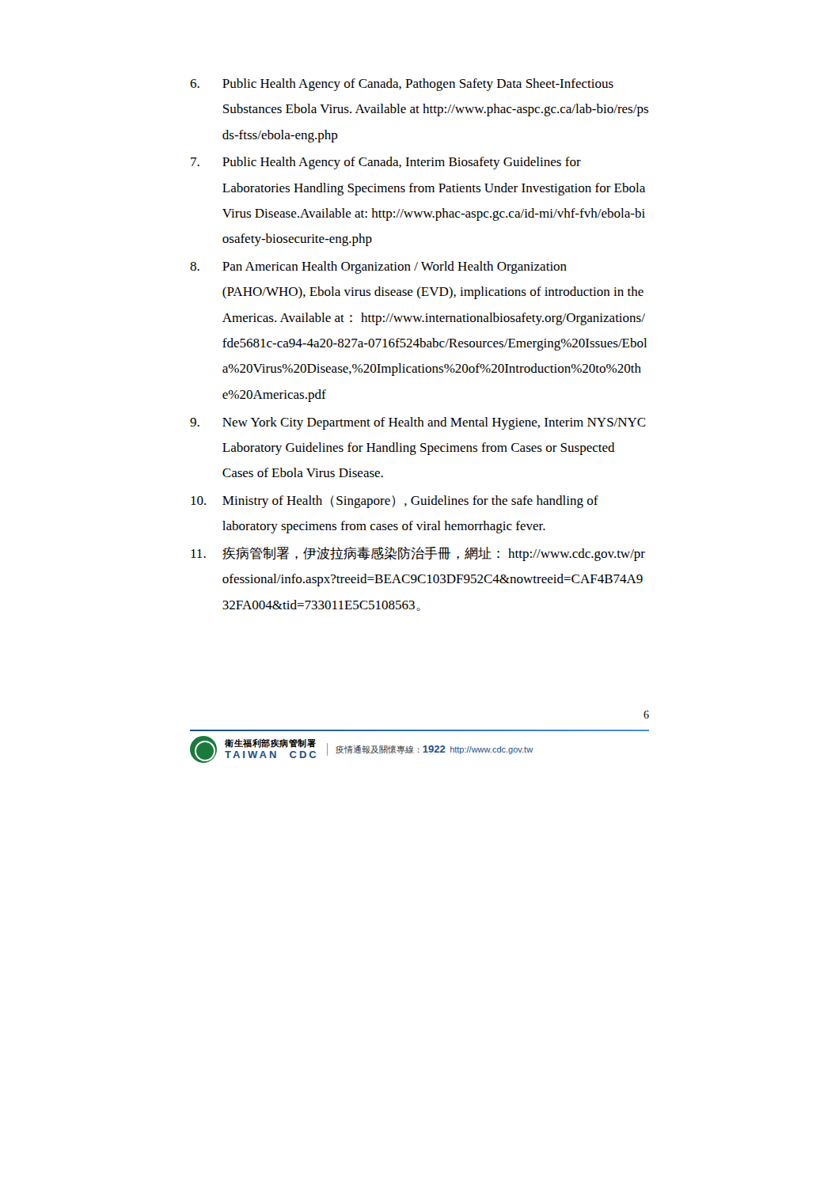Public Health Agency of Canada, Pathogen Safety Data Sheet-Infectious Substances Ebola Virus. Available at http://www.phac-aspc.gc.ca/lab-bio/res/psds-ftss/ebola-eng.php
Public Health Agency of Canada, Interim Biosafety Guidelines for Laboratories Handling Specimens from Patients Under Investigation for Ebola Virus Disease.Available at: http://www.phac-aspc.gc.ca/id-mi/vhf-fvh/ebola-biosafety-biosecurite-eng.php
Pan American Health Organization / World Health Organization (PAHO/WHO), Ebola virus disease (EVD), implications of introduction in the Americas. Available at： http://www.internationalbiosafety.org/Organizations/fde5681c-ca94-4a20-827a-0716f524babc/Resources/Emerging%20Issues/Ebola%20Virus%20Disease,%20Implications%20of%20Introduction%20to%20the%20Americas.pdf
New York City Department of Health and Mental Hygiene, Interim NYS/NYC Laboratory Guidelines for Handling Specimens from Cases or Suspected Cases of Ebola Virus Disease.
Ministry of Health（Singapore）, Guidelines for the safe handling of laboratory specimens from cases of viral hemorrhagic fever.
疾病管制署，伊波拉病毒感染防治手冊，網址： http://www.cdc.gov.tw/professional/info.aspx?treeid=BEAC9C103DF952C4&nowtreeid=CAF4B74A932FA004&tid=733011E5C5108563。
6
衛生福利部疾病管制署
TAIWAN CDC 疫情通報及關懷專線：1922 http://www.cdc.gov.tw